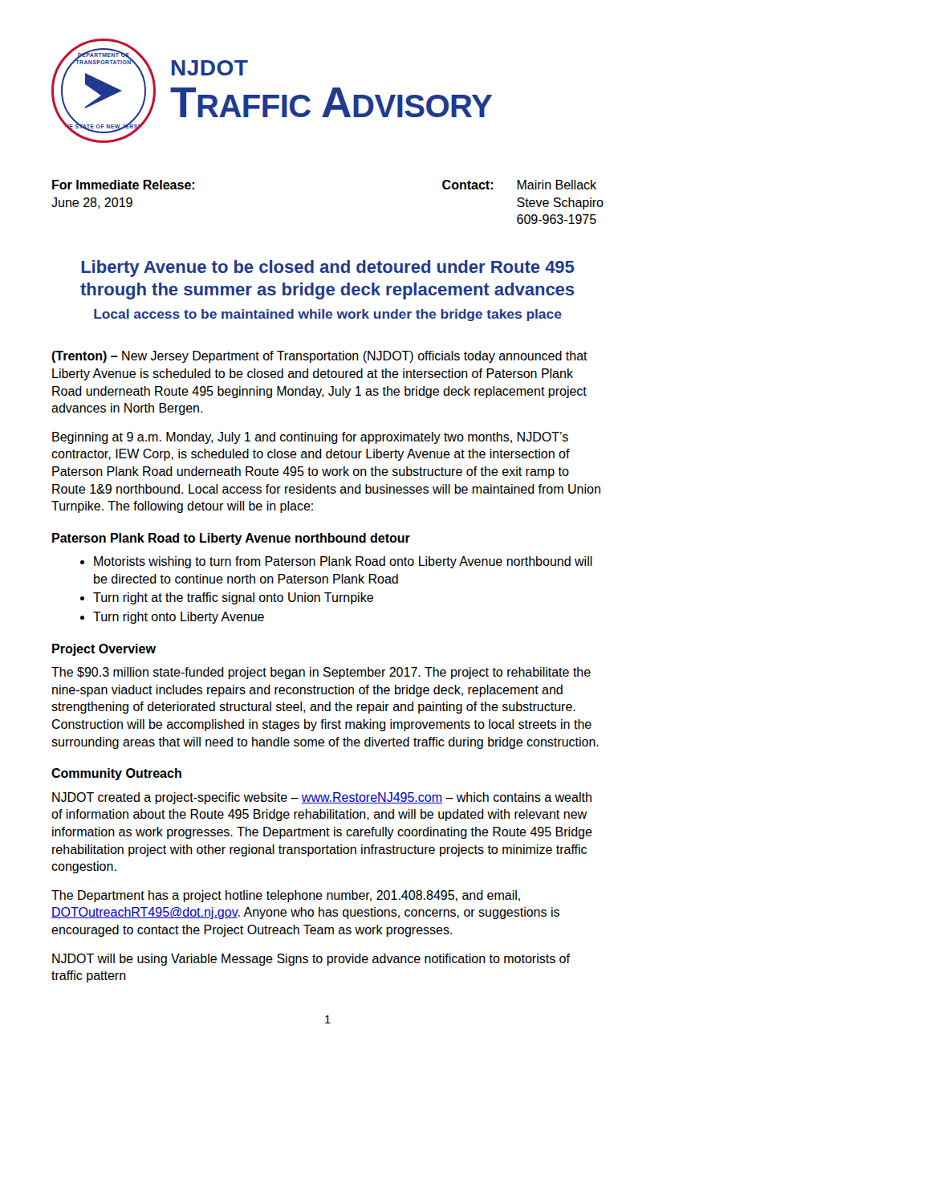Department of Transportation
The State of New Jersey
NJDOT
TRAFFIC ADVISORY
For Immediate Release:
June 28, 2019
Contact:
Mairin Bellack
Steve Schapiro
609-963-1975
Liberty Avenue to be closed and detoured under Route 495
through the summer as bridge deck replacement advances
Local access to be maintained while work under the bridge takes place
(Trenton) – New Jersey Department of Transportation (NJDOT) officials today announced that Liberty Avenue is scheduled to be closed and detoured at the intersection of Paterson Plank Road underneath Route 495 beginning Monday, July 1 as the bridge deck replacement project advances in North Bergen.
Beginning at 9 a.m. Monday, July 1 and continuing for approximately two months, NJDOT’s contractor, IEW Corp, is scheduled to close and detour Liberty Avenue at the intersection of Paterson Plank Road underneath Route 495 to work on the substructure of the exit ramp to Route 1&9 northbound. Local access for residents and businesses will be maintained from Union Turnpike. The following detour will be in place:
Paterson Plank Road to Liberty Avenue northbound detour
Motorists wishing to turn from Paterson Plank Road onto Liberty Avenue northbound will be directed to continue north on Paterson Plank Road
Turn right at the traffic signal onto Union Turnpike
Turn right onto Liberty Avenue
Project Overview
The $90.3 million state-funded project began in September 2017. The project to rehabilitate the nine-span viaduct includes repairs and reconstruction of the bridge deck, replacement and strengthening of deteriorated structural steel, and the repair and painting of the substructure. Construction will be accomplished in stages by first making improvements to local streets in the surrounding areas that will need to handle some of the diverted traffic during bridge construction.
Community Outreach
NJDOT created a project-specific website – www.RestoreNJ495.com – which contains a wealth of information about the Route 495 Bridge rehabilitation, and will be updated with relevant new information as work progresses. The Department is carefully coordinating the Route 495 Bridge rehabilitation project with other regional transportation infrastructure projects to minimize traffic congestion.
The Department has a project hotline telephone number, 201.408.8495, and email, DOTOutreachRT495@dot.nj.gov. Anyone who has questions, concerns, or suggestions is encouraged to contact the Project Outreach Team as work progresses.
NJDOT will be using Variable Message Signs to provide advance notification to motorists of traffic pattern
1